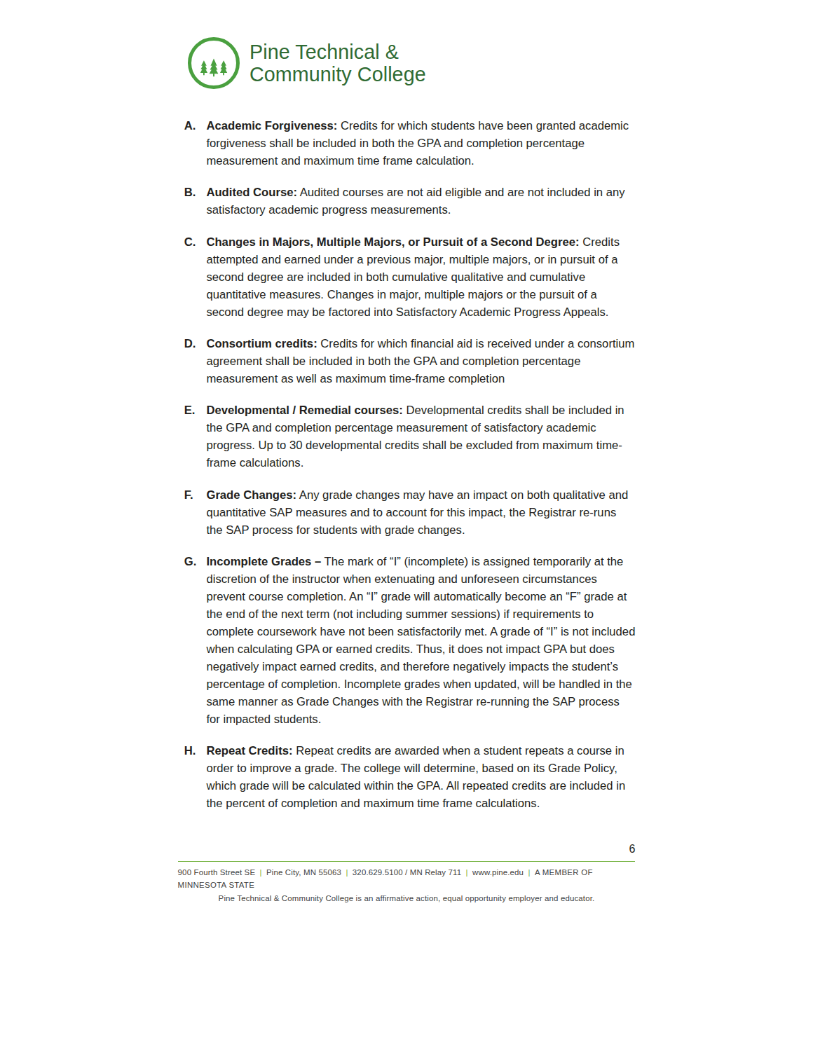Pine Technical &
Community College
A. Academic Forgiveness: Credits for which students have been granted academic forgiveness shall be included in both the GPA and completion percentage measurement and maximum time frame calculation.
B. Audited Course: Audited courses are not aid eligible and are not included in any satisfactory academic progress measurements.
C. Changes in Majors, Multiple Majors, or Pursuit of a Second Degree: Credits attempted and earned under a previous major, multiple majors, or in pursuit of a second degree are included in both cumulative qualitative and cumulative quantitative measures. Changes in major, multiple majors or the pursuit of a second degree may be factored into Satisfactory Academic Progress Appeals.
D. Consortium credits: Credits for which financial aid is received under a consortium agreement shall be included in both the GPA and completion percentage measurement as well as maximum time-frame completion
E. Developmental / Remedial courses: Developmental credits shall be included in the GPA and completion percentage measurement of satisfactory academic progress. Up to 30 developmental credits shall be excluded from maximum time-frame calculations.
F. Grade Changes: Any grade changes may have an impact on both qualitative and quantitative SAP measures and to account for this impact, the Registrar re-runs the SAP process for students with grade changes.
G. Incomplete Grades – The mark of “I” (incomplete) is assigned temporarily at the discretion of the instructor when extenuating and unforeseen circumstances prevent course completion. An “I” grade will automatically become an “F” grade at the end of the next term (not including summer sessions) if requirements to complete coursework have not been satisfactorily met. A grade of “I” is not included when calculating GPA or earned credits. Thus, it does not impact GPA but does negatively impact earned credits, and therefore negatively impacts the student’s percentage of completion. Incomplete grades when updated, will be handled in the same manner as Grade Changes with the Registrar re-running the SAP process for impacted students.
H. Repeat Credits: Repeat credits are awarded when a student repeats a course in order to improve a grade. The college will determine, based on its Grade Policy, which grade will be calculated within the GPA. All repeated credits are included in the percent of completion and maximum time frame calculations.
6
900 Fourth Street SE | Pine City, MN 55063 | 320.629.5100 / MN Relay 711 | www.pine.edu | A MEMBER OF MINNESOTA STATE
Pine Technical & Community College is an affirmative action, equal opportunity employer and educator.